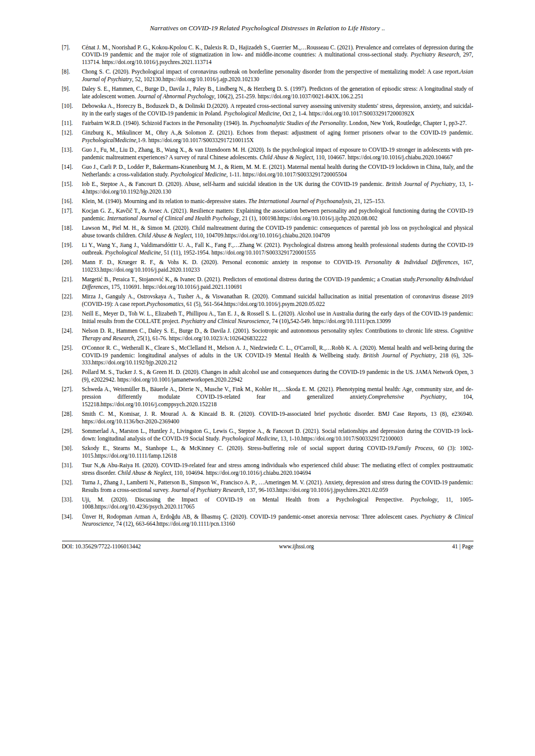Narratives on COVID-19 Related Psychological Distresses in Relation to Life History ..
[7]. Cénat J. M., Noorishad P. G., Kokou-Kpolou C. K., Dalexis R. D., Hajizadeh S., Guerrier M.,…Rousseau C. (2021). Prevalence and correlates of depression during the COVID-19 pandemic and the major role of stigmatization in low- and middle-income countries: A multinational cross-sectional study. Psychiatry Research, 297, 113714. https://doi.org/10.1016/j.psychres.2021.113714
[8]. Chong S. C. (2020). Psychological impact of coronavirus outbreak on borderline personality disorder from the perspective of mentalizing model: A case report.Asian Journal of Psychiatry, 52, 102130.https://doi.org/10.1016/j.ajp.2020.102130
[9]. Daley S. E., Hammen, C., Burge D., Davila J., Paley B., Lindberg N., & Herzberg D. S. (1997). Predictors of the generation of episodic stress: A longitudinal study of late adolescent women. Journal of Abnormal Psychology, 106(2), 251-259. https://doi.org/10.1037/0021-843X.106.2.251
[10]. Debowska A., Horeczy B., Boduszek D., & Dolinski D.(2020). A repeated cross-sectional survey assessing university students' stress, depression, anxiety, and suicidality in the early stages of the COVID-19 pandemic in Poland. Psychological Medicine, Oct 2, 1-4. https://doi.org/10.1017/S003329172000392X
[11]. Fairbairn W.R.D. (1940). Schizoid Factors in the Personality (1940). In. Psychoanalytic Studies of the Personality. London, New York, Routledge, Chapter 1, pp3-27.
[12]. Ginzburg K., Mikulincer M., Ohry A.,& Solomon Z. (2021). Echoes from thepast: adjustment of aging former prisoners ofwar to the COVID-19 pandemic. PsychologicalMedicine,1-9. https://doi.org/10.1017/S003329172100115X
[13]. Guo J., Fu, M., Liu D., Zhang, B., Wang X., & van IJzendoorn M. H. (2020). Is the psychological impact of exposure to COVID-19 stronger in adolescents with pre-pandemic maltreatment experiences? A survey of rural Chinese adolescents. Child Abuse & Neglect, 110, 104667. https://doi.org/10.1016/j.chiabu.2020.104667
[14]. Guo J., Carli P. D., Lodder P., Bakermans-Kranenburg M. J., & Riem, M. M. E. (2021). Maternal mental health during the COVID-19 lockdown in China, Italy, and the Netherlands: a cross-validation study. Psychological Medicine, 1-11. https://doi.org/10.1017/S0033291720005504
[15]. Iob E., Steptoe A., & Fancourt D. (2020). Abuse, self-harm and suicidal ideation in the UK during the COVID-19 pandemic. British Journal of Psychiatry, 13, 1-4.https://doi.org/10.1192/bjp.2020.130
[16]. Klein, M. (1940). Mourning and its relation to manic-depressive states. The International Journal of Psychoanalysis, 21, 125–153.
[17]. Kocjan G. Z., Kavčič T., & Avsec A. (2021). Resilience matters: Explaining the association between personality and psychological functioning during the COVID-19 pandemic. International Journal of Clinical and Health Psychology, 21 (1), 100198.https://doi.org/10.1016/j.ijchp.2020.08.002
[18]. Lawson M., Piel M. H., & Simon M. (2020). Child maltreatment during the COVID-19 pandemic: consequences of parental job loss on psychological and physical abuse towards children. Child Abuse & Neglect, 110, 104709.https://doi.org/10.1016/j.chiabu.2020.104709
[19]. Li Y., Wang Y., Jiang J., Valdimarsdóttir U. A., Fall K., Fang F.,…Zhang W. (2021). Psychological distress among health professional students during the COVID-19 outbreak. Psychological Medicine, 51 (11), 1952-1954. https://doi.org/10.1017/S0033291720001555
[20]. Mann F. D., Krueger R. F., & Vohs K. D. (2020). Personal economic anxiety in response to COVID-19. Personality & Individual Differences, 167, 110233.https://doi.org/10.1016/j.paid.2020.110233
[21]. Margetić B., Peraica T., Stojanović K., & Ivanec D. (2021). Predictors of emotional distress during the COVID-19 pandemic; a Croatian study.Personality &Individual Differences, 175, 110691. https://doi.org/10.1016/j.paid.2021.110691
[22]. Mirza J., Ganguly A., Ostrovskaya A., Tusher A., & Viswanathan R. (2020). Command suicidal hallucination as initial presentation of coronavirus disease 2019 (COVID-19): A case report.Psychosomatics, 61 (5), 561-564.https://doi.org/10.1016/j.psym.2020.05.022
[23]. Neill E., Meyer D., Toh W. L., Elizabeth T., Phillipou A., Tan E. J., & Rossell S. L. (2020). Alcohol use in Australia during the early days of the COVID‐19 pandemic: Initial results from the COLLATE project. Psychiatry and Clinical Neuroscience, 74 (10), 542-549. https://doi.org/10.1111/pcn.13099
[24]. Nelson D. R., Hammen C., Daley S. E., Burge D., & Davila J. (2001). Sociotropic and autonomous personality styles: Contributions to chronic life stress. Cognitive Therapy and Research, 25(1), 61-76. https://doi.org/10.1023/A:1026426832222
[25]. O'Connor R. C., Wetherall K., Cleare S., McClelland H., Melson A. J., Niedzwiedz C. L., O'Carroll, R.,…Robb K. A. (2020). Mental health and well-being during the COVID-19 pandemic: longitudinal analyses of adults in the UK COVID-19 Mental Health & Wellbeing study. British Journal of Psychiatry, 218 (6), 326-333.https://doi.org/10.1192/bjp.2020.212
[26]. Pollard M. S., Tucker J. S., & Green H. D. (2020). Changes in adult alcohol use and consequences during the COVID-19 pandemic in the US. JAMA Network Open, 3 (9), e2022942. https://doi.org/10.1001/jamanetworkopen.2020.22942
[27]. Schweda A., Weismüller B., Bäuerle A., Dörrie N., Musche V., Fink M., Kohler H.,…Skoda E. M. (2021). Phenotyping mental health: Age, community size, and depression differently modulate COVID-19-related fear and generalized anxiety.Comprehensive Psychiatry, 104, 152218.https://doi.org/10.1016/j.comppsych.2020.152218
[28]. Smith C. M., Komisar, J. R. Mourad A. & Kincaid B. R. (2020). COVID-19-associated brief psychotic disorder. BMJ Case Reports, 13 (8), e236940. https://doi.org/10.1136/bcr-2020-2369400
[29]. Sommerlad A., Marston L., Huntley J., Livingston G., Lewis G., Steptoe A., & Fancourt D. (2021). Social relationships and depression during the COVID-19 lockdown: longitudinal analysis of the COVID-19 Social Study. Psychological Medicine, 13, 1-10.https://doi.org/10.1017/S003329172100003
[30]. Szkody E., Stearns M., Stanhope L., & McKinney C. (2020). Stress-buffering role of social support during COVID-19.Family Process, 60 (3): 1002-1015.https://doi.org/10.1111/famp.12618
[31]. Tsur N.,& Abu-Raiya H. (2020). COVID-19-related fear and stress among individuals who experienced child abuse: The mediating effect of complex posttraumatic stress disorder. Child Abuse & Neglect, 110, 104694. https://doi.org/10.1016/j.chiabu.2020.104694
[32]. Turna J., Zhang J., Lamberti N., Patterson B., Simpson W., Francisco A. P., …Ameringen M. V. (2021). Anxiety, depression and stress during the COVID-19 pandemic: Results from a cross-sectional survey. Journal of Psychiatry Research, 137, 96-103.https://doi.org/10.1016/j.jpsychires.2021.02.059
[33]. Uji, M. (2020). Discussing the Impact of COVID-19 on Mental Health from a Psychological Perspective. Psychology, 11, 1005-1008.https://doi.org/10.4236/psych.2020.117065
[34]. Ünver H, Rodopman Arman A, Erdoğdu AB, & İlbasmış Ç. (2020). COVID-19 pandemic-onset anorexia nervosa: Three adolescent cases. Psychiatry & Clinical Neuroscience, 74 (12), 663-664.https://doi.org/10.1111/pcn.13160
DOI: 10.35629/7722-1106013442 www.ijhssi.org 41 | Page